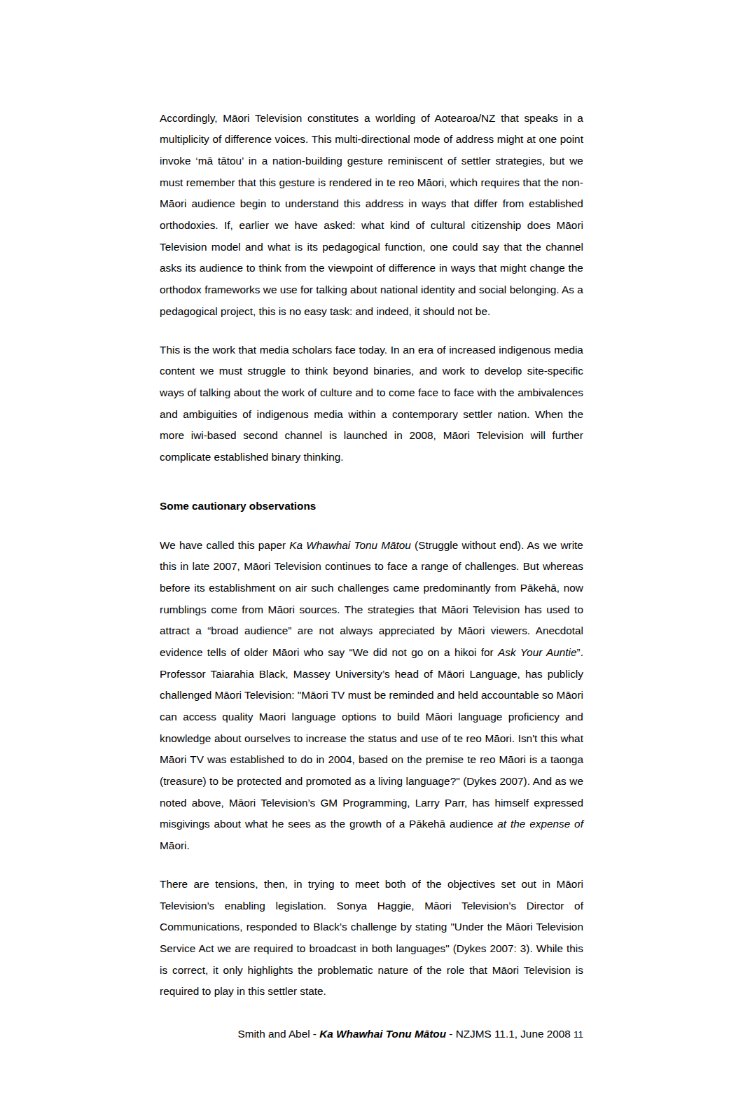Accordingly, Māori Television constitutes a worlding of Aotearoa/NZ that speaks in a multiplicity of difference voices. This multi-directional mode of address might at one point invoke ‘mā tātou’ in a nation-building gesture reminiscent of settler strategies, but we must remember that this gesture is rendered in te reo Māori, which requires that the non-Māori audience begin to understand this address in ways that differ from established orthodoxies. If, earlier we have asked: what kind of cultural citizenship does Māori Television model and what is its pedagogical function, one could say that the channel asks its audience to think from the viewpoint of difference in ways that might change the orthodox frameworks we use for talking about national identity and social belonging. As a pedagogical project, this is no easy task: and indeed, it should not be.
This is the work that media scholars face today. In an era of increased indigenous media content we must struggle to think beyond binaries, and work to develop site-specific ways of talking about the work of culture and to come face to face with the ambivalences and ambiguities of indigenous media within a contemporary settler nation. When the more iwi-based second channel is launched in 2008, Māori Television will further complicate established binary thinking.
Some cautionary observations
We have called this paper Ka Whawhai Tonu Mātou (Struggle without end). As we write this in late 2007, Māori Television continues to face a range of challenges. But whereas before its establishment on air such challenges came predominantly from Pākehā, now rumblings come from Māori sources. The strategies that Māori Television has used to attract a “broad audience” are not always appreciated by Māori viewers. Anecdotal evidence tells of older Māori who say “We did not go on a hikoi for Ask Your Auntie”. Professor Taiarahia Black, Massey University’s head of Māori Language, has publicly challenged Māori Television: "Māori TV must be reminded and held accountable so Māori can access quality Maori language options to build Māori language proficiency and knowledge about ourselves to increase the status and use of te reo Māori. Isn't this what Māori TV was established to do in 2004, based on the premise te reo Māori is a taonga (treasure) to be protected and promoted as a living language?" (Dykes 2007). And as we noted above, Māori Television’s GM Programming, Larry Parr, has himself expressed misgivings about what he sees as the growth of a Pākehā audience at the expense of Māori.
There are tensions, then, in trying to meet both of the objectives set out in Māori Television’s enabling legislation. Sonya Haggie, Māori Television’s Director of Communications, responded to Black’s challenge by stating "Under the Māori Television Service Act we are required to broadcast in both languages" (Dykes 2007: 3). While this is correct, it only highlights the problematic nature of the role that Māori Television is required to play in this settler state.
Smith and Abel - Ka Whawhai Tonu Mātou - NZJMS 11.1, June 2008 11